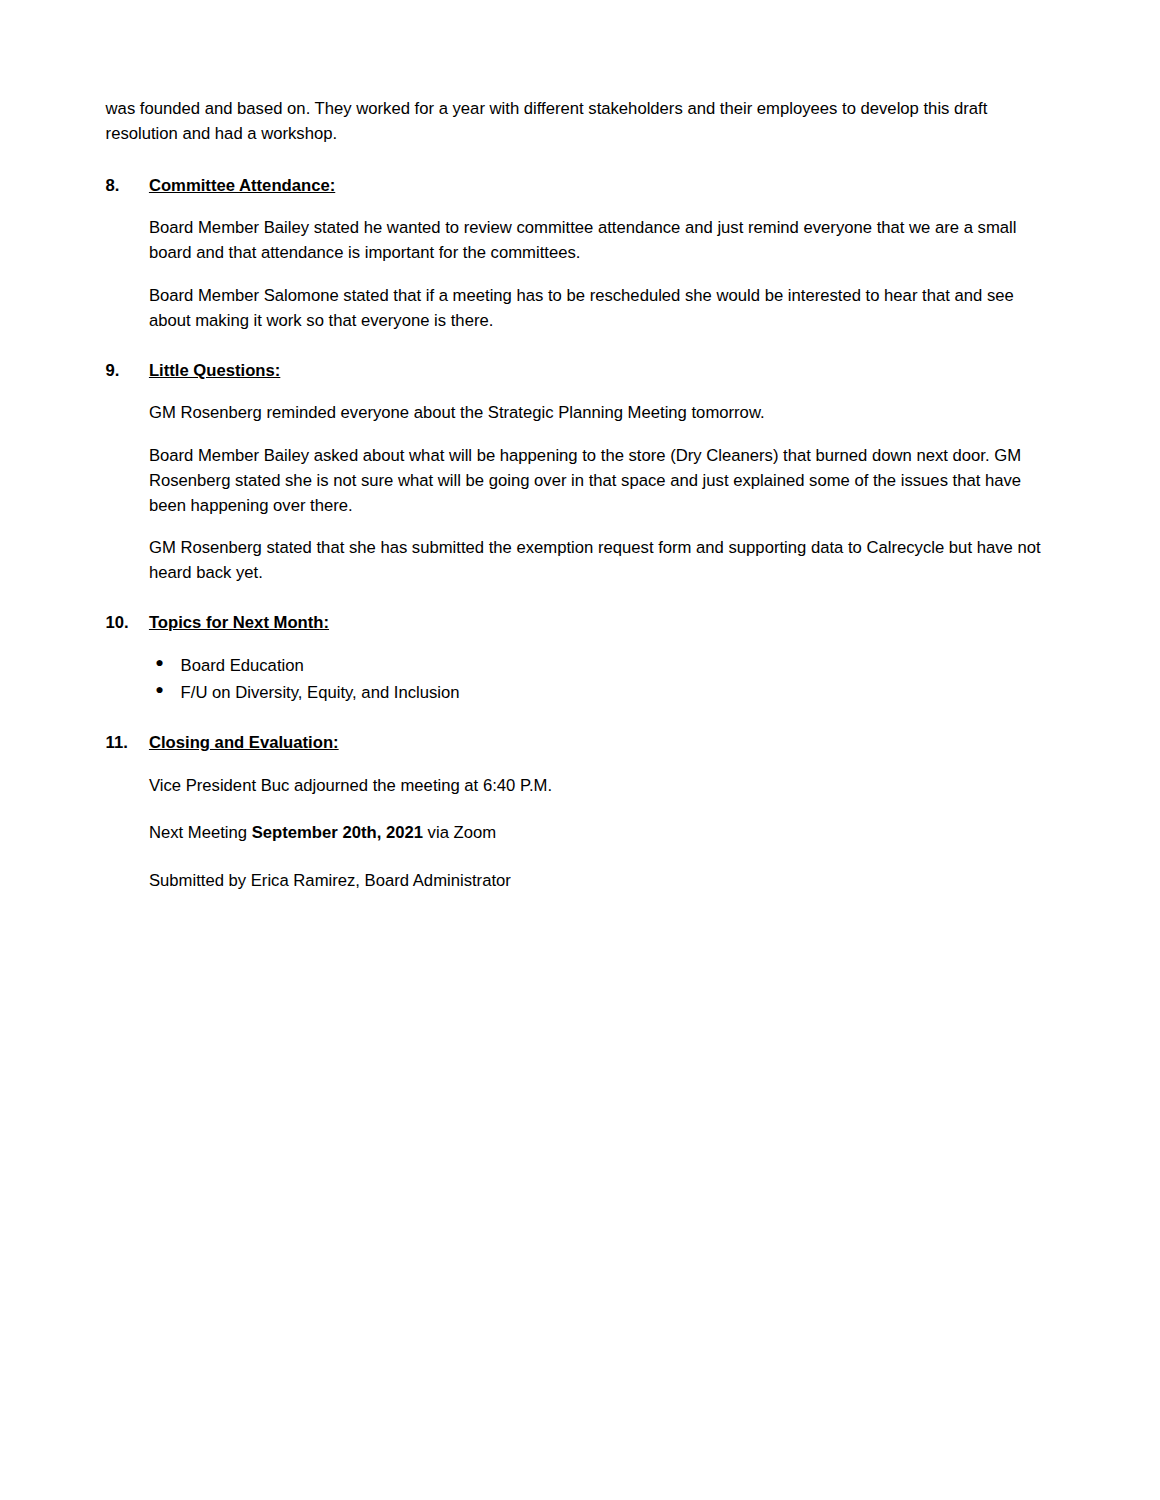was founded and based on. They worked for a year with different stakeholders and their employees to develop this draft resolution and had a workshop.
8. Committee Attendance:
Board Member Bailey stated he wanted to review committee attendance and just remind everyone that we are a small board and that attendance is important for the committees.
Board Member Salomone stated that if a meeting has to be rescheduled she would be interested to hear that and see about making it work so that everyone is there.
9. Little Questions:
GM Rosenberg reminded everyone about the Strategic Planning Meeting tomorrow.
Board Member Bailey asked about what will be happening to the store (Dry Cleaners) that burned down next door. GM Rosenberg stated she is not sure what will be going over in that space and just explained some of the issues that have been happening over there.
GM Rosenberg stated that she has submitted the exemption request form and supporting data to Calrecycle but have not heard back yet.
10. Topics for Next Month:
Board Education
F/U on Diversity, Equity, and Inclusion
11. Closing and Evaluation:
Vice President Buc adjourned the meeting at 6:40 P.M.
Next Meeting September 20th, 2021 via Zoom
Submitted by Erica Ramirez, Board Administrator